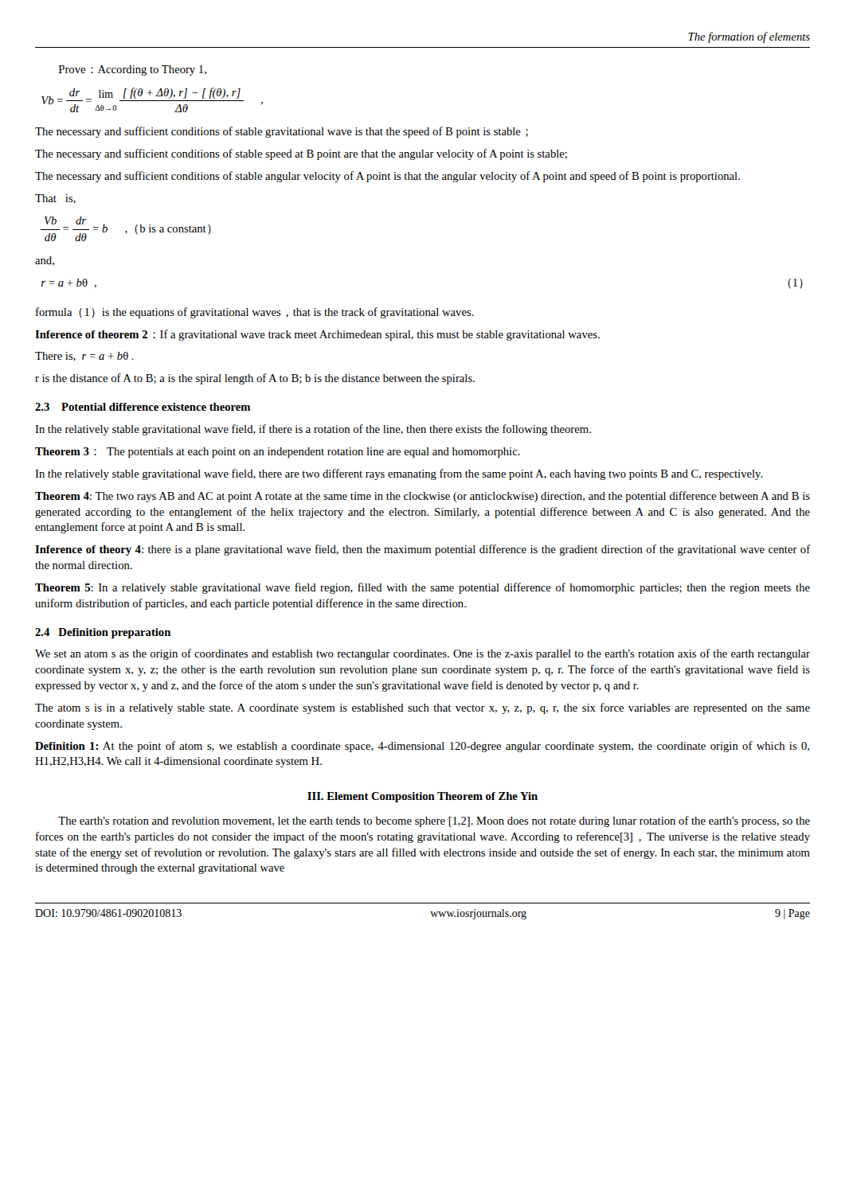The formation of elements
Prove：According to Theory 1,
Vb = dr dt = lim Δθ→0 [ f(θ + Δθ), r] − [ f(θ), r] Δθ ,
The necessary and sufficient conditions of stable gravitational wave is that the speed of B point is stable；
The necessary and sufficient conditions of stable speed at B point are that the angular velocity of A point is stable;
The necessary and sufficient conditions of stable angular velocity of A point is that the angular velocity of A point and speed of B point is proportional.
That is,
Vb dθ = dr dθ = b ,（b is a constant）
and,
r = a + bθ , （1）
formula（1）is the equations of gravitational waves，that is the track of gravitational waves.
Inference of theorem 2：If a gravitational wave track meet Archimedean spiral, this must be stable gravitational waves.
There is, r = a + bθ .
r is the distance of A to B; a is the spiral length of A to B; b is the distance between the spirals.
2.3 Potential difference existence theorem
In the relatively stable gravitational wave field, if there is a rotation of the line, then there exists the following theorem.
Theorem 3： The potentials at each point on an independent rotation line are equal and homomorphic.
In the relatively stable gravitational wave field, there are two different rays emanating from the same point A, each having two points B and C, respectively.
Theorem 4: The two rays AB and AC at point A rotate at the same time in the clockwise (or anticlockwise) direction, and the potential difference between A and B is generated according to the entanglement of the helix trajectory and the electron. Similarly, a potential difference between A and C is also generated. And the entanglement force at point A and B is small.
Inference of theory 4: there is a plane gravitational wave field, then the maximum potential difference is the gradient direction of the gravitational wave center of the normal direction.
Theorem 5: In a relatively stable gravitational wave field region, filled with the same potential difference of homomorphic particles; then the region meets the uniform distribution of particles, and each particle potential difference in the same direction.
2.4 Definition preparation
We set an atom s as the origin of coordinates and establish two rectangular coordinates. One is the z-axis parallel to the earth's rotation axis of the earth rectangular coordinate system x, y, z; the other is the earth revolution sun revolution plane sun coordinate system p, q, r. The force of the earth's gravitational wave field is expressed by vector x, y and z, and the force of the atom s under the sun's gravitational wave field is denoted by vector p, q and r.
The atom s is in a relatively stable state. A coordinate system is established such that vector x, y, z, p, q, r, the six force variables are represented on the same coordinate system.
Definition 1: At the point of atom s, we establish a coordinate space, 4-dimensional 120-degree angular coordinate system, the coordinate origin of which is 0, H1,H2,H3,H4. We call it 4-dimensional coordinate system H.
III. Element Composition Theorem of Zhe Yin
The earth's rotation and revolution movement, let the earth tends to become sphere [1,2]. Moon does not rotate during lunar rotation of the earth's process, so the forces on the earth's particles do not consider the impact of the moon's rotating gravitational wave. According to reference[3]，The universe is the relative steady state of the energy set of revolution or revolution. The galaxy's stars are all filled with electrons inside and outside the set of energy. In each star, the minimum atom is determined through the external gravitational wave
DOI: 10.9790/4861-0902010813 www.iosrjournals.org 9 | Page